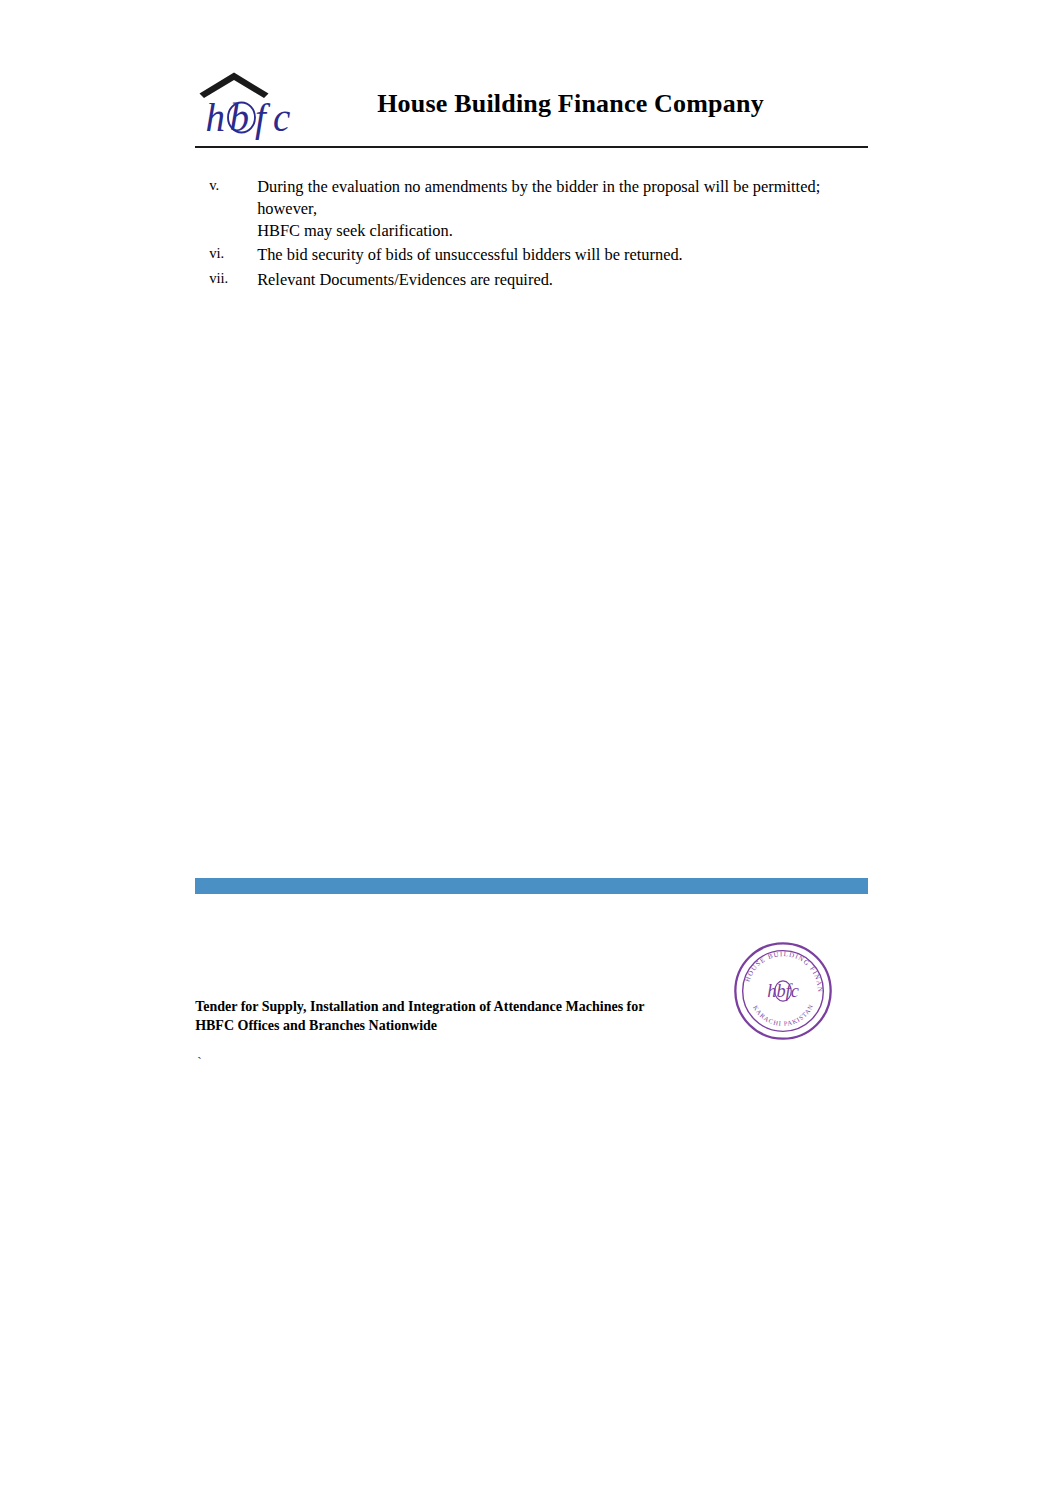h b f c
House Building Finance Company
v. During the evaluation no amendments by the bidder in the proposal will be permitted; however, HBFC may seek clarification.
vi. The bid security of bids of unsuccessful bidders will be returned.
vii. Relevant Documents/Evidences are required.
Tender for Supply, Installation and Integration of Attendance Machines for
HBFC Offices and Branches Nationwide
HOUSE BUILDING FINANCE CO. KARACHI PAKISTAN hbfc
`